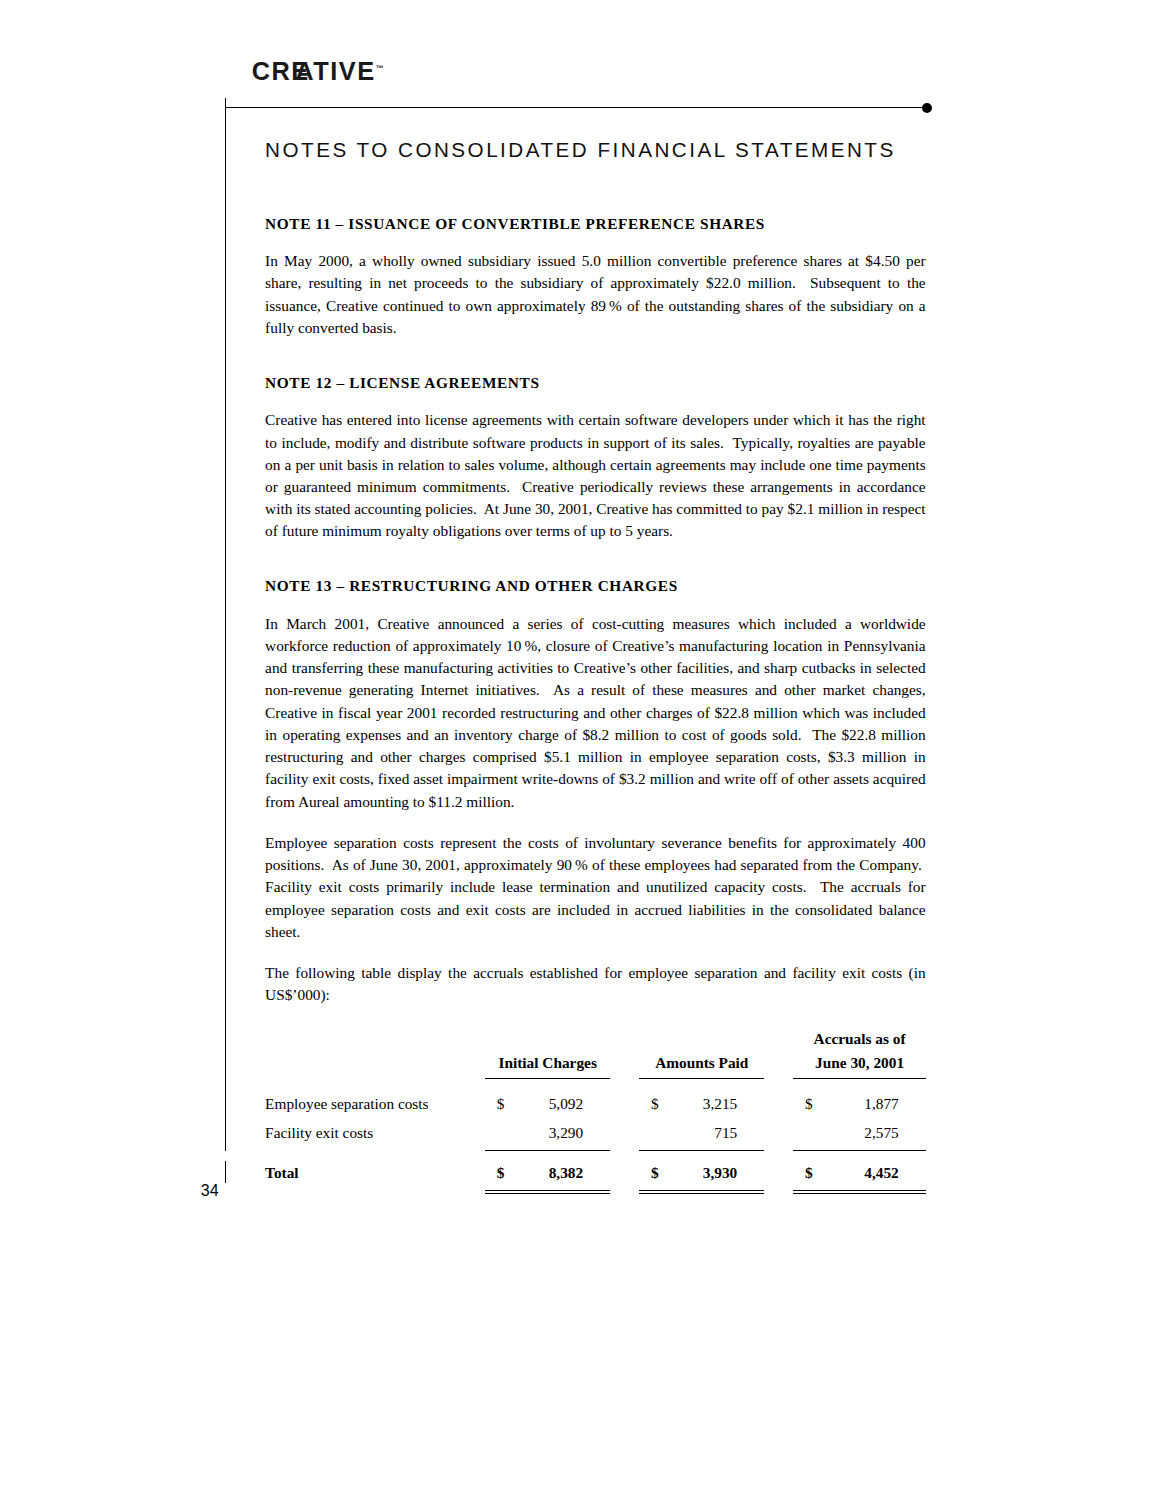CREATIVE™
NOTES TO CONSOLIDATED FINANCIAL STATEMENTS
NOTE 11 – ISSUANCE OF CONVERTIBLE PREFERENCE SHARES
In May 2000, a wholly owned subsidiary issued 5.0 million convertible preference shares at $4.50 per share, resulting in net proceeds to the subsidiary of approximately $22.0 million. Subsequent to the issuance, Creative continued to own approximately 89 % of the outstanding shares of the subsidiary on a fully converted basis.
NOTE 12 – LICENSE AGREEMENTS
Creative has entered into license agreements with certain software developers under which it has the right to include, modify and distribute software products in support of its sales. Typically, royalties are payable on a per unit basis in relation to sales volume, although certain agreements may include one time payments or guaranteed minimum commitments. Creative periodically reviews these arrangements in accordance with its stated accounting policies. At June 30, 2001, Creative has committed to pay $2.1 million in respect of future minimum royalty obligations over terms of up to 5 years.
NOTE 13 – RESTRUCTURING AND OTHER CHARGES
In March 2001, Creative announced a series of cost-cutting measures which included a worldwide workforce reduction of approximately 10 %, closure of Creative’s manufacturing location in Pennsylvania and transferring these manufacturing activities to Creative’s other facilities, and sharp cutbacks in selected non-revenue generating Internet initiatives. As a result of these measures and other market changes, Creative in fiscal year 2001 recorded restructuring and other charges of $22.8 million which was included in operating expenses and an inventory charge of $8.2 million to cost of goods sold. The $22.8 million restructuring and other charges comprised $5.1 million in employee separation costs, $3.3 million in facility exit costs, fixed asset impairment write-downs of $3.2 million and write off of other assets acquired from Aureal amounting to $11.2 million.
Employee separation costs represent the costs of involuntary severance benefits for approximately 400 positions. As of June 30, 2001, approximately 90 % of these employees had separated from the Company. Facility exit costs primarily include lease termination and unutilized capacity costs. The accruals for employee separation costs and exit costs are included in accrued liabilities in the consolidated balance sheet.
The following table display the accruals established for employee separation and facility exit costs (in US$’000):
| | | | | | Accruals as of |
| --- | --- | --- | --- | --- | --- |
| | Initial Charges | | Amounts Paid | | June 30, 2001 |
| Employee separation costs | $ | 5,092 | | $ | 3,215 | | $ | 1,877 |
| Facility exit costs | | 3,290 | | | 715 | | | 2,575 |
| Total | $ | 8,382 | | $ | 3,930 | | $ | 4,452 |
34